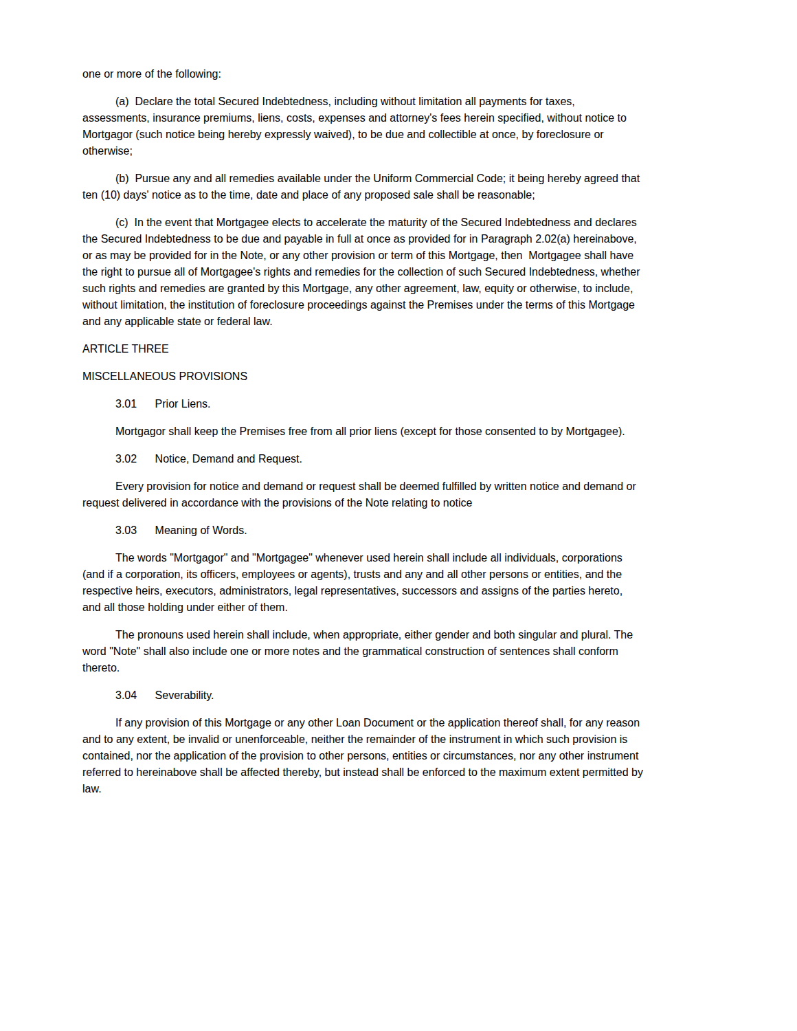one or more of the following:
(a) Declare the total Secured Indebtedness, including without limitation all payments for taxes, assessments, insurance premiums, liens, costs, expenses and attorney's fees herein specified, without notice to Mortgagor (such notice being hereby expressly waived), to be due and collectible at once, by foreclosure or otherwise;
(b) Pursue any and all remedies available under the Uniform Commercial Code; it being hereby agreed that ten (10) days' notice as to the time, date and place of any proposed sale shall be reasonable;
(c) In the event that Mortgagee elects to accelerate the maturity of the Secured Indebtedness and declares the Secured Indebtedness to be due and payable in full at once as provided for in Paragraph 2.02(a) hereinabove, or as may be provided for in the Note, or any other provision or term of this Mortgage, then Mortgagee shall have the right to pursue all of Mortgagee's rights and remedies for the collection of such Secured Indebtedness, whether such rights and remedies are granted by this Mortgage, any other agreement, law, equity or otherwise, to include, without limitation, the institution of foreclosure proceedings against the Premises under the terms of this Mortgage and any applicable state or federal law.
ARTICLE THREE
MISCELLANEOUS PROVISIONS
3.01 Prior Liens.
Mortgagor shall keep the Premises free from all prior liens (except for those consented to by Mortgagee).
3.02 Notice, Demand and Request.
Every provision for notice and demand or request shall be deemed fulfilled by written notice and demand or request delivered in accordance with the provisions of the Note relating to notice
3.03 Meaning of Words.
The words "Mortgagor" and "Mortgagee" whenever used herein shall include all individuals, corporations (and if a corporation, its officers, employees or agents), trusts and any and all other persons or entities, and the respective heirs, executors, administrators, legal representatives, successors and assigns of the parties hereto, and all those holding under either of them.
The pronouns used herein shall include, when appropriate, either gender and both singular and plural. The word "Note" shall also include one or more notes and the grammatical construction of sentences shall conform thereto.
3.04 Severability.
If any provision of this Mortgage or any other Loan Document or the application thereof shall, for any reason and to any extent, be invalid or unenforceable, neither the remainder of the instrument in which such provision is contained, nor the application of the provision to other persons, entities or circumstances, nor any other instrument referred to hereinabove shall be affected thereby, but instead shall be enforced to the maximum extent permitted by law.